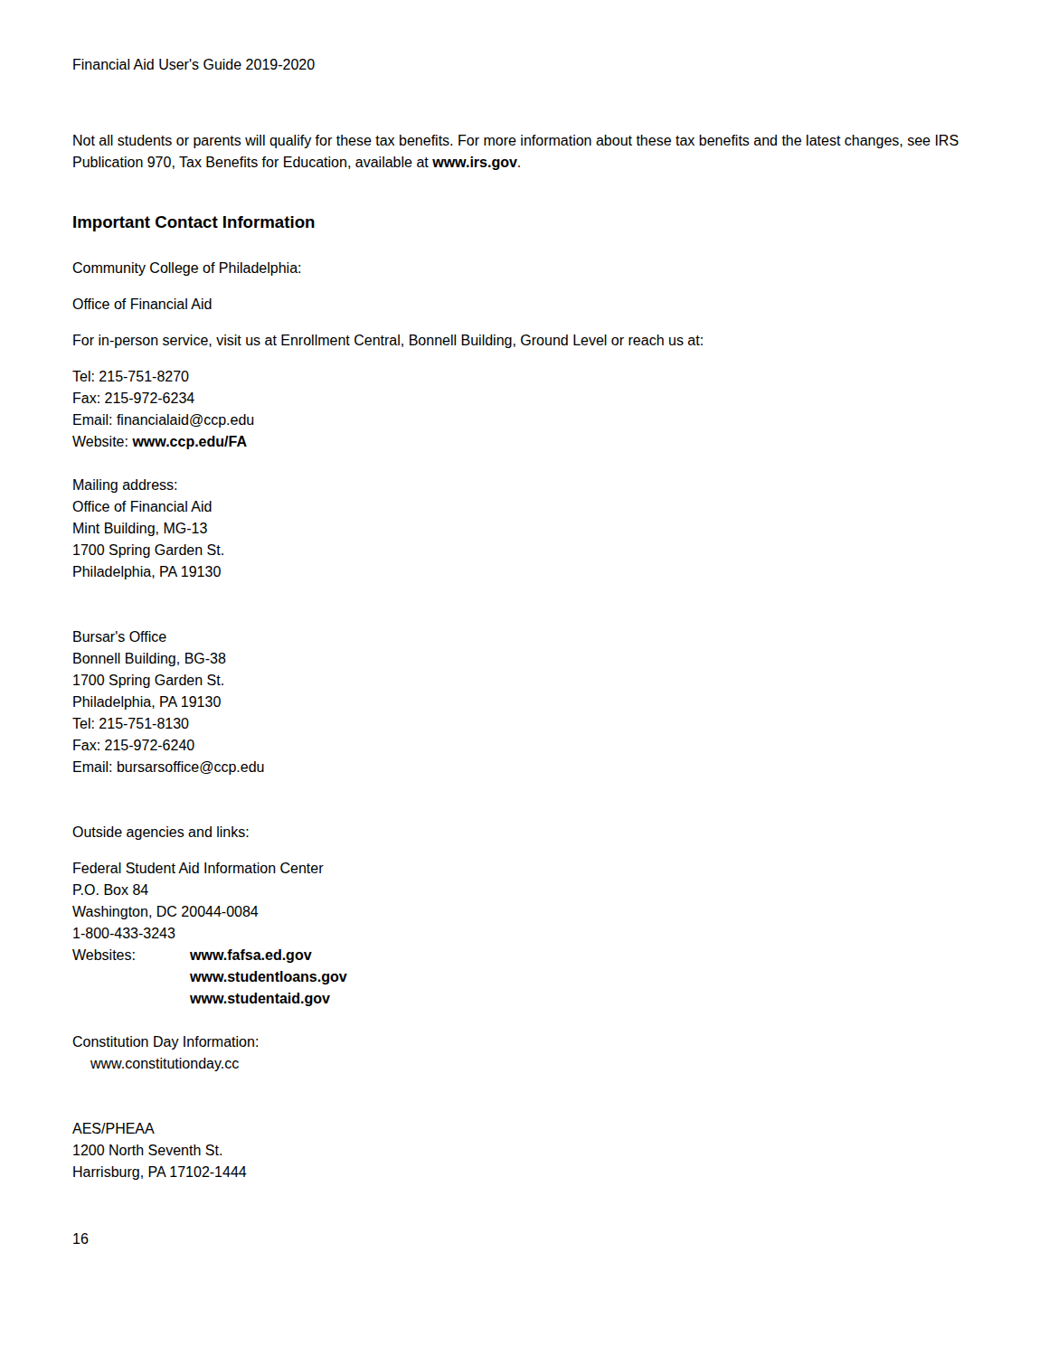Financial Aid User's Guide 2019-2020
Not all students or parents will qualify for these tax benefits. For more information about these tax benefits and the latest changes, see IRS Publication 970, Tax Benefits for Education, available at www.irs.gov.
Important Contact Information
Community College of Philadelphia:
Office of Financial Aid
For in-person service, visit us at Enrollment Central, Bonnell Building, Ground Level or reach us at:
Tel: 215-751-8270
Fax: 215-972-6234
Email: financialaid@ccp.edu
Website: www.ccp.edu/FA
Mailing address:
Office of Financial Aid
Mint Building, MG-13
1700 Spring Garden St.
Philadelphia, PA 19130
Bursar's Office
Bonnell Building, BG-38
1700 Spring Garden St.
Philadelphia, PA 19130
Tel: 215-751-8130
Fax: 215-972-6240
Email: bursarsoffice@ccp.edu
Outside agencies and links:
Federal Student Aid Information Center
P.O. Box 84
Washington, DC 20044-0084
1-800-433-3243
Websites:
www.fafsa.ed.gov
www.studentloans.gov
www.studentaid.gov
Constitution Day Information:
www.constitutionday.cc
AES/PHEAA
1200 North Seventh St.
Harrisburg, PA 17102-1444
16